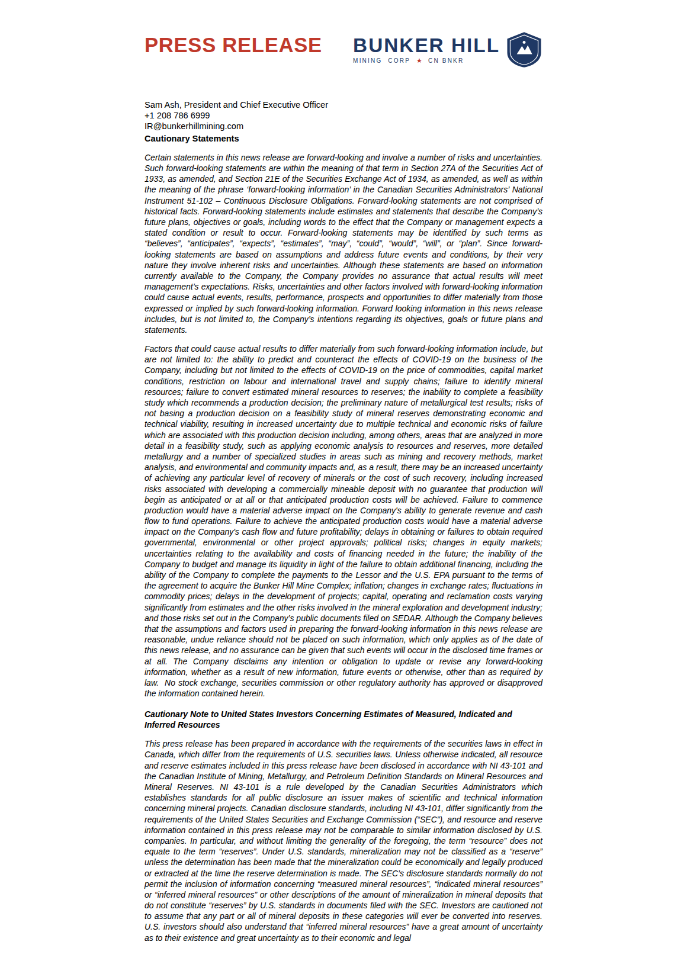PRESS RELEASE
BUNKER HILL MINING CORP ★ CN BNKR
Sam Ash, President and Chief Executive Officer
+1 208 786 6999
IR@bunkerhillmining.com
Cautionary Statements
Certain statements in this news release are forward-looking and involve a number of risks and uncertainties. Such forward-looking statements are within the meaning of that term in Section 27A of the Securities Act of 1933, as amended, and Section 21E of the Securities Exchange Act of 1934, as amended, as well as within the meaning of the phrase ‘forward-looking information’ in the Canadian Securities Administrators’ National Instrument 51-102 – Continuous Disclosure Obligations. Forward-looking statements are not comprised of historical facts. Forward-looking statements include estimates and statements that describe the Company’s future plans, objectives or goals, including words to the effect that the Company or management expects a stated condition or result to occur. Forward-looking statements may be identified by such terms as “believes”, “anticipates”, “expects”, “estimates”, “may”, “could”, “would”, “will”, or “plan”. Since forward-looking statements are based on assumptions and address future events and conditions, by their very nature they involve inherent risks and uncertainties. Although these statements are based on information currently available to the Company, the Company provides no assurance that actual results will meet management’s expectations. Risks, uncertainties and other factors involved with forward-looking information could cause actual events, results, performance, prospects and opportunities to differ materially from those expressed or implied by such forward-looking information. Forward looking information in this news release includes, but is not limited to, the Company’s intentions regarding its objectives, goals or future plans and statements.
Factors that could cause actual results to differ materially from such forward-looking information include, but are not limited to: the ability to predict and counteract the effects of COVID-19 on the business of the Company, including but not limited to the effects of COVID-19 on the price of commodities, capital market conditions, restriction on labour and international travel and supply chains; failure to identify mineral resources; failure to convert estimated mineral resources to reserves; the inability to complete a feasibility study which recommends a production decision; the preliminary nature of metallurgical test results; risks of not basing a production decision on a feasibility study of mineral reserves demonstrating economic and technical viability, resulting in increased uncertainty due to multiple technical and economic risks of failure which are associated with this production decision including, among others, areas that are analyzed in more detail in a feasibility study, such as applying economic analysis to resources and reserves, more detailed metallurgy and a number of specialized studies in areas such as mining and recovery methods, market analysis, and environmental and community impacts and, as a result, there may be an increased uncertainty of achieving any particular level of recovery of minerals or the cost of such recovery, including increased risks associated with developing a commercially mineable deposit with no guarantee that production will begin as anticipated or at all or that anticipated production costs will be achieved. Failure to commence production would have a material adverse impact on the Company's ability to generate revenue and cash flow to fund operations. Failure to achieve the anticipated production costs would have a material adverse impact on the Company's cash flow and future profitability; delays in obtaining or failures to obtain required governmental, environmental or other project approvals; political risks; changes in equity markets; uncertainties relating to the availability and costs of financing needed in the future; the inability of the Company to budget and manage its liquidity in light of the failure to obtain additional financing, including the ability of the Company to complete the payments to the Lessor and the U.S. EPA pursuant to the terms of the agreement to acquire the Bunker Hill Mine Complex; inflation; changes in exchange rates; fluctuations in commodity prices; delays in the development of projects; capital, operating and reclamation costs varying significantly from estimates and the other risks involved in the mineral exploration and development industry; and those risks set out in the Company’s public documents filed on SEDAR. Although the Company believes that the assumptions and factors used in preparing the forward-looking information in this news release are reasonable, undue reliance should not be placed on such information, which only applies as of the date of this news release, and no assurance can be given that such events will occur in the disclosed time frames or at all. The Company disclaims any intention or obligation to update or revise any forward-looking information, whether as a result of new information, future events or otherwise, other than as required by law. No stock exchange, securities commission or other regulatory authority has approved or disapproved the information contained herein.
Cautionary Note to United States Investors Concerning Estimates of Measured, Indicated and Inferred Resources
This press release has been prepared in accordance with the requirements of the securities laws in effect in Canada, which differ from the requirements of U.S. securities laws. Unless otherwise indicated, all resource and reserve estimates included in this press release have been disclosed in accordance with NI 43-101 and the Canadian Institute of Mining, Metallurgy, and Petroleum Definition Standards on Mineral Resources and Mineral Reserves. NI 43-101 is a rule developed by the Canadian Securities Administrators which establishes standards for all public disclosure an issuer makes of scientific and technical information concerning mineral projects. Canadian disclosure standards, including NI 43-101, differ significantly from the requirements of the United States Securities and Exchange Commission (“SEC”), and resource and reserve information contained in this press release may not be comparable to similar information disclosed by U.S. companies. In particular, and without limiting the generality of the foregoing, the term “resource” does not equate to the term “reserves”. Under U.S. standards, mineralization may not be classified as a “reserve” unless the determination has been made that the mineralization could be economically and legally produced or extracted at the time the reserve determination is made. The SEC’s disclosure standards normally do not permit the inclusion of information concerning “measured mineral resources”, “indicated mineral resources” or “inferred mineral resources” or other descriptions of the amount of mineralization in mineral deposits that do not constitute “reserves” by U.S. standards in documents filed with the SEC. Investors are cautioned not to assume that any part or all of mineral deposits in these categories will ever be converted into reserves. U.S. investors should also understand that “inferred mineral resources” have a great amount of uncertainty as to their existence and great uncertainty as to their economic and legal